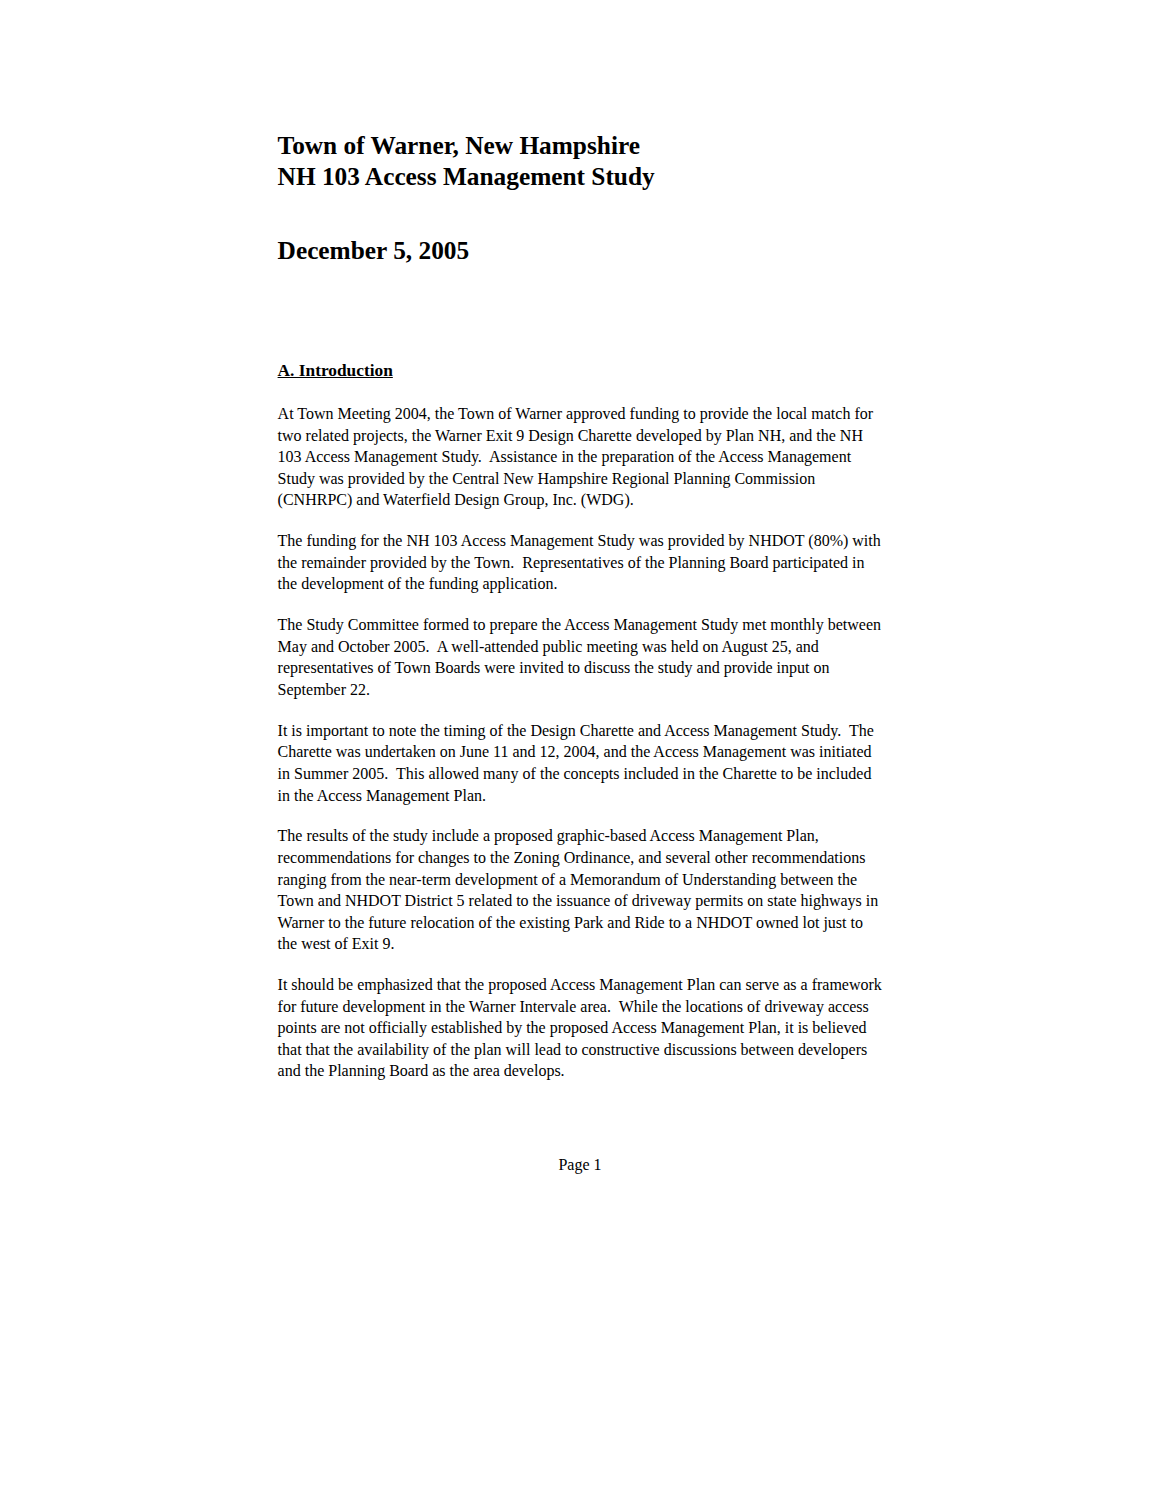Town of Warner, New HampshireNH 103 Access Management Study
December 5, 2005
A. Introduction
At Town Meeting 2004, the Town of Warner approved funding to provide the local match for two related projects, the Warner Exit 9 Design Charette developed by Plan NH, and the NH 103 Access Management Study. Assistance in the preparation of the Access Management Study was provided by the Central New Hampshire Regional Planning Commission (CNHRPC) and Waterfield Design Group, Inc. (WDG).
The funding for the NH 103 Access Management Study was provided by NHDOT (80%) with the remainder provided by the Town. Representatives of the Planning Board participated in the development of the funding application.
The Study Committee formed to prepare the Access Management Study met monthly between May and October 2005. A well-attended public meeting was held on August 25, and representatives of Town Boards were invited to discuss the study and provide input on September 22.
It is important to note the timing of the Design Charette and Access Management Study. The Charette was undertaken on June 11 and 12, 2004, and the Access Management was initiated in Summer 2005. This allowed many of the concepts included in the Charette to be included in the Access Management Plan.
The results of the study include a proposed graphic-based Access Management Plan, recommendations for changes to the Zoning Ordinance, and several other recommendations ranging from the near-term development of a Memorandum of Understanding between the Town and NHDOT District 5 related to the issuance of driveway permits on state highways in Warner to the future relocation of the existing Park and Ride to a NHDOT owned lot just to the west of Exit 9.
It should be emphasized that the proposed Access Management Plan can serve as a framework for future development in the Warner Intervale area. While the locations of driveway access points are not officially established by the proposed Access Management Plan, it is believed that that the availability of the plan will lead to constructive discussions between developers and the Planning Board as the area develops.
Page 1